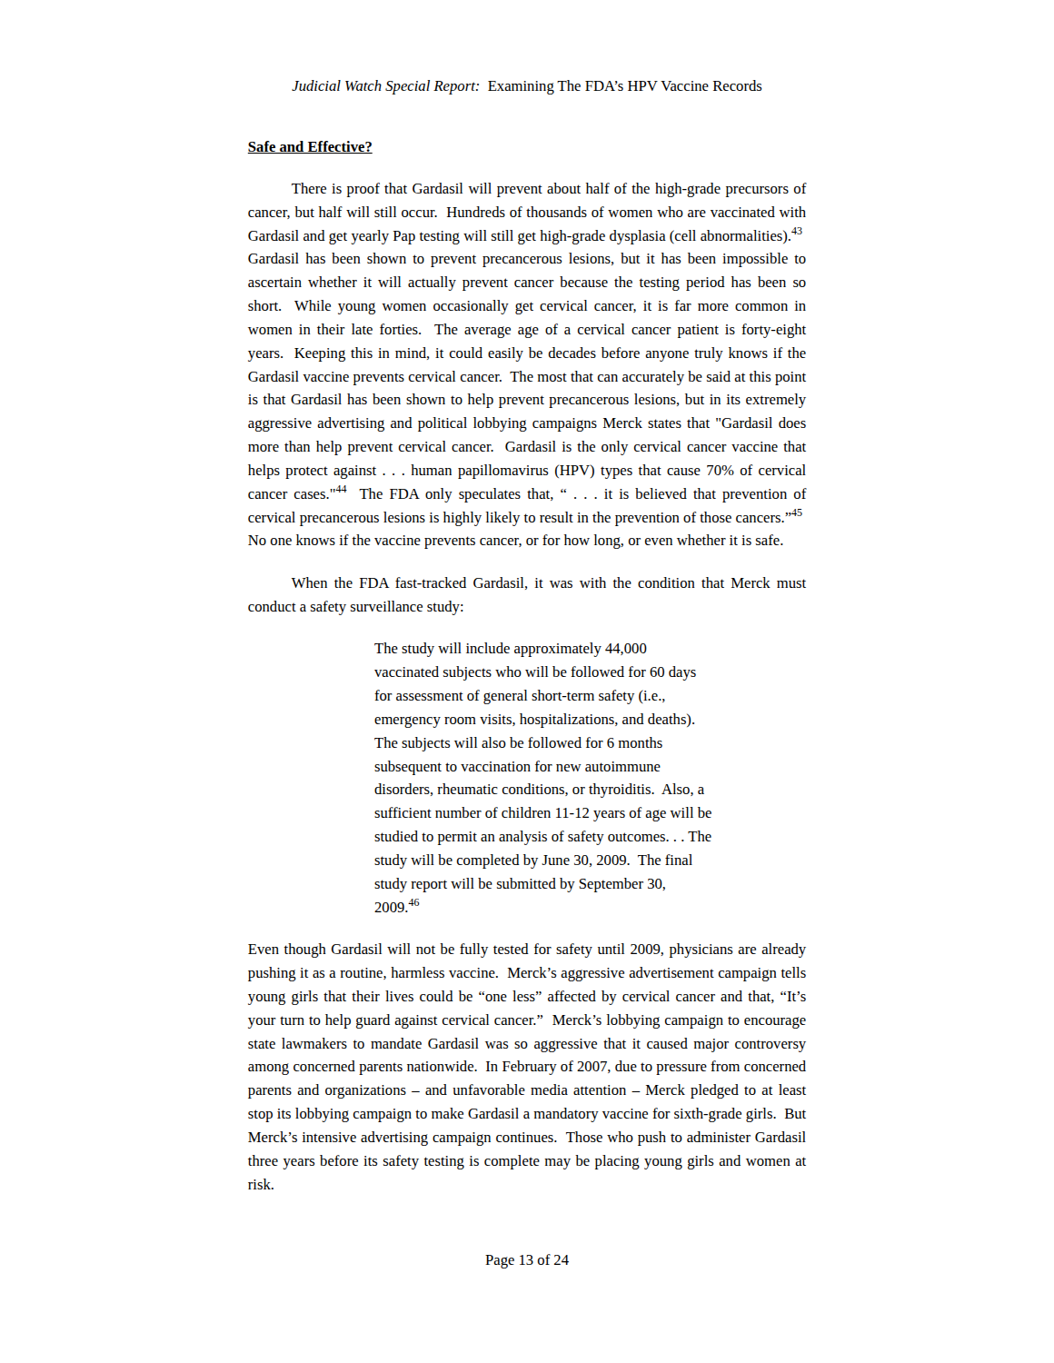Judicial Watch Special Report: Examining The FDA’s HPV Vaccine Records
Safe and Effective?
There is proof that Gardasil will prevent about half of the high-grade precursors of cancer, but half will still occur. Hundreds of thousands of women who are vaccinated with Gardasil and get yearly Pap testing will still get high-grade dysplasia (cell abnormalities).43 Gardasil has been shown to prevent precancerous lesions, but it has been impossible to ascertain whether it will actually prevent cancer because the testing period has been so short. While young women occasionally get cervical cancer, it is far more common in women in their late forties. The average age of a cervical cancer patient is forty-eight years. Keeping this in mind, it could easily be decades before anyone truly knows if the Gardasil vaccine prevents cervical cancer. The most that can accurately be said at this point is that Gardasil has been shown to help prevent precancerous lesions, but in its extremely aggressive advertising and political lobbying campaigns Merck states that "Gardasil does more than help prevent cervical cancer. Gardasil is the only cervical cancer vaccine that helps protect against . . . human papillomavirus (HPV) types that cause 70% of cervical cancer cases."44 The FDA only speculates that, “ . . . it is believed that prevention of cervical precancerous lesions is highly likely to result in the prevention of those cancers.”45 No one knows if the vaccine prevents cancer, or for how long, or even whether it is safe.
When the FDA fast-tracked Gardasil, it was with the condition that Merck must conduct a safety surveillance study:
The study will include approximately 44,000 vaccinated subjects who will be followed for 60 days for assessment of general short-term safety (i.e., emergency room visits, hospitalizations, and deaths). The subjects will also be followed for 6 months subsequent to vaccination for new autoimmune disorders, rheumatic conditions, or thyroiditis. Also, a sufficient number of children 11-12 years of age will be studied to permit an analysis of safety outcomes. . . The study will be completed by June 30, 2009. The final study report will be submitted by September 30, 2009.46
Even though Gardasil will not be fully tested for safety until 2009, physicians are already pushing it as a routine, harmless vaccine. Merck’s aggressive advertisement campaign tells young girls that their lives could be “one less” affected by cervical cancer and that, “It’s your turn to help guard against cervical cancer.” Merck’s lobbying campaign to encourage state lawmakers to mandate Gardasil was so aggressive that it caused major controversy among concerned parents nationwide. In February of 2007, due to pressure from concerned parents and organizations – and unfavorable media attention – Merck pledged to at least stop its lobbying campaign to make Gardasil a mandatory vaccine for sixth-grade girls. But Merck’s intensive advertising campaign continues. Those who push to administer Gardasil three years before its safety testing is complete may be placing young girls and women at risk.
Page 13 of 24